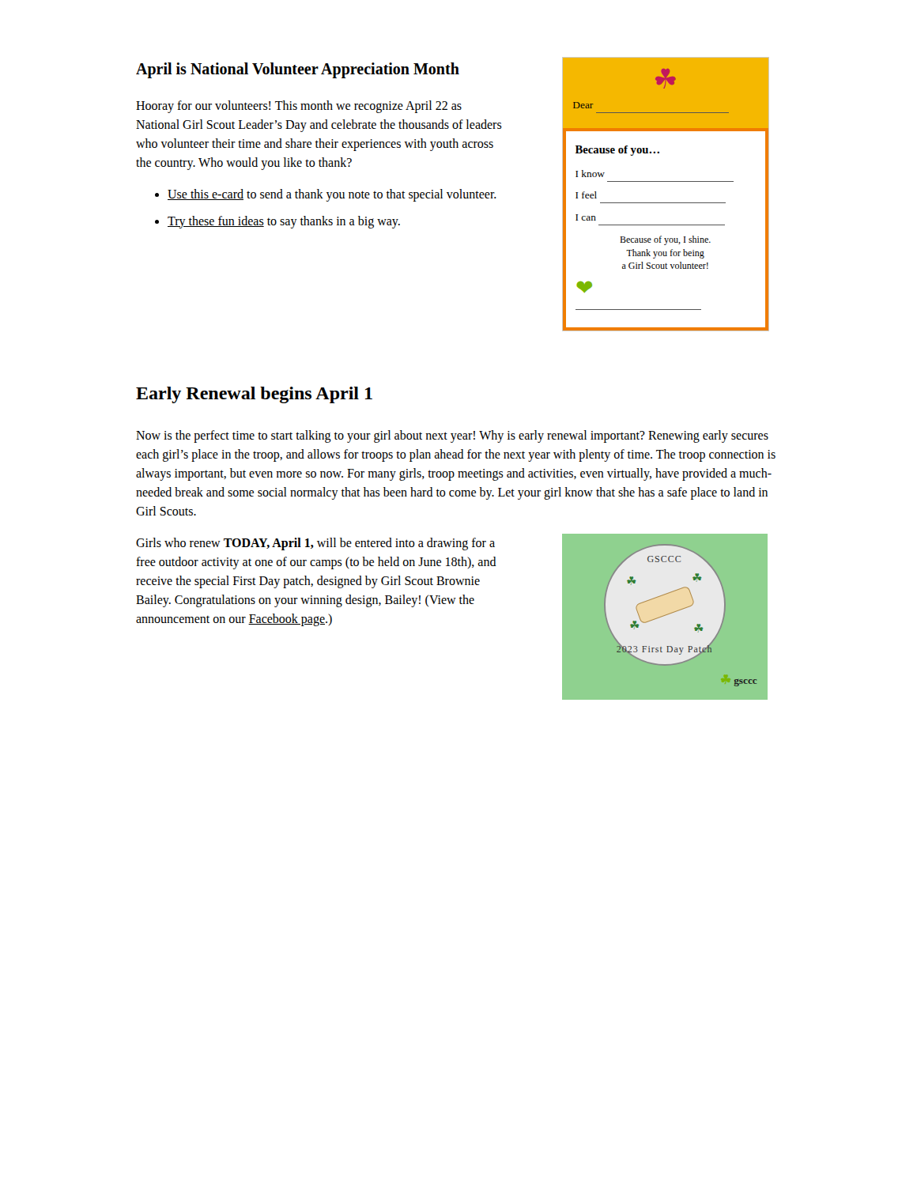☘
Dear
Because of you…
I know
I feel
I can
Because of you, I shine.
Thank you for being
a Girl Scout volunteer!
❤
April is National Volunteer Appreciation Month
Hooray for our volunteers! This month we recognize April 22 as National Girl Scout Leader’s Day and celebrate the thousands of leaders who volunteer their time and share their experiences with youth across the country. Who would you like to thank?
Use this e-card to send a thank you note to that special volunteer.
Try these fun ideas to say thanks in a big way.
Early Renewal begins April 1
Now is the perfect time to start talking to your girl about next year! Why is early renewal important? Renewing early secures each girl’s place in the troop, and allows for troops to plan ahead for the next year with plenty of time. The troop connection is always important, but even more so now. For many girls, troop meetings and activities, even virtually, have provided a much-needed break and some social normalcy that has been hard to come by. Let your girl know that she has a safe place to land in Girl Scouts.
GSCCC
☘ ☘ ☘ ☘
2023 First Day Patch
☘gsccc
Girls who renew TODAY, April 1, will be entered into a drawing for a free outdoor activity at one of our camps (to be held on June 18th), and receive the special First Day patch, designed by Girl Scout Brownie Bailey. Congratulations on your winning design, Bailey! (View the announcement on our Facebook page.)